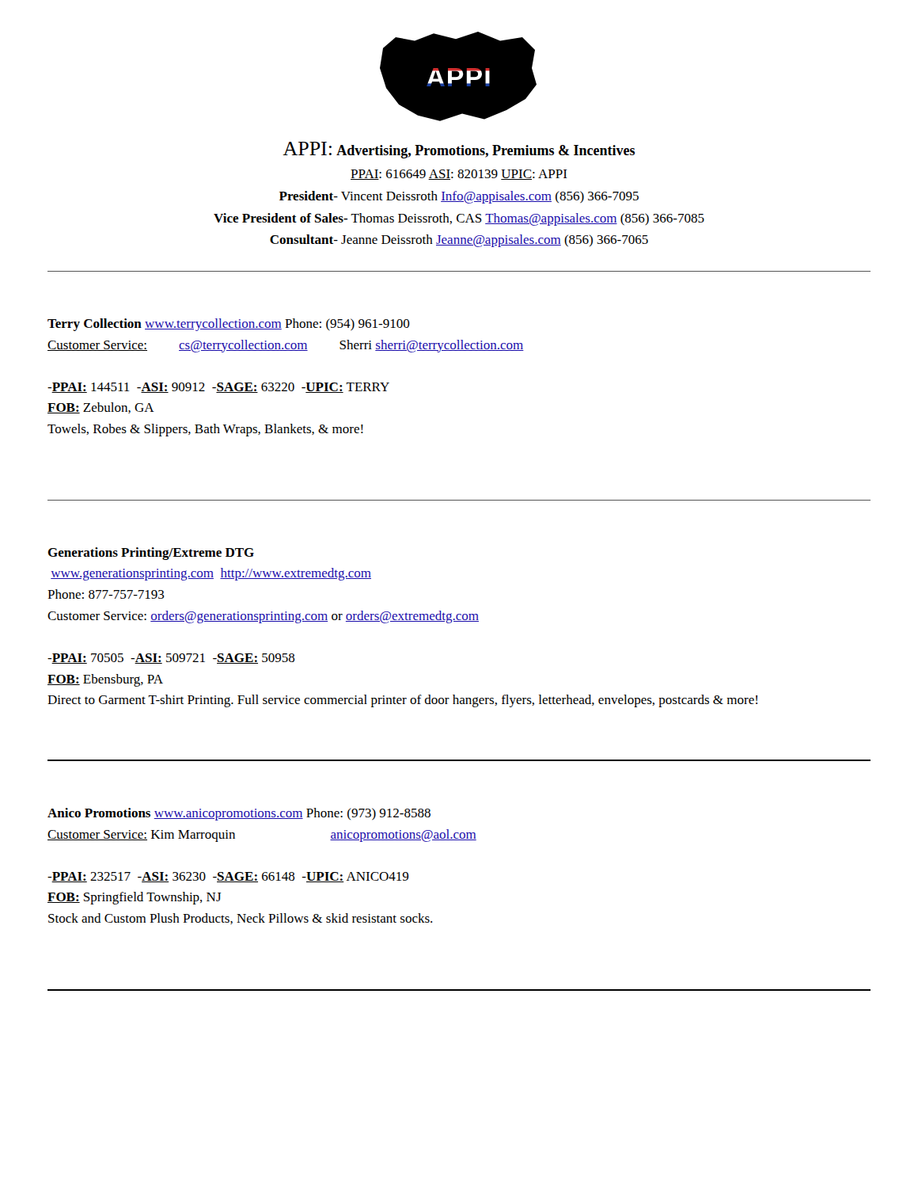APPI
APPI: Advertising, Promotions, Premiums & Incentives
PPAI: 616649 ASI: 820139 UPIC: APPI
President- Vincent Deissroth Info@appisales.com (856) 366-7095
Vice President of Sales- Thomas Deissroth, CAS Thomas@appisales.com (856) 366-7085
Consultant- Jeanne Deissroth Jeanne@appisales.com (856) 366-7065
Terry Collection www.terrycollection.com Phone: (954) 961-9100
Customer Service: cs@terrycollection.com Sherri sherri@terrycollection.com
-PPAI: 144511 -ASI: 90912 -SAGE: 63220 -UPIC: TERRY
FOB: Zebulon, GA
Towels, Robes & Slippers, Bath Wraps, Blankets, & more!
Generations Printing/Extreme DTG
www.generationsprinting.com http://www.extremedtg.com
Phone: 877-757-7193
Customer Service: orders@generationsprinting.com or orders@extremedtg.com
-PPAI: 70505 -ASI: 509721 -SAGE: 50958
FOB: Ebensburg, PA
Direct to Garment T-shirt Printing. Full service commercial printer of door hangers, flyers, letterhead, envelopes, postcards & more!
Anico Promotions www.anicopromotions.com Phone: (973) 912-8588
Customer Service: Kim Marroquin anicopromotions@aol.com
-PPAI: 232517 -ASI: 36230 -SAGE: 66148 -UPIC: ANICO419
FOB: Springfield Township, NJ
Stock and Custom Plush Products, Neck Pillows & skid resistant socks.